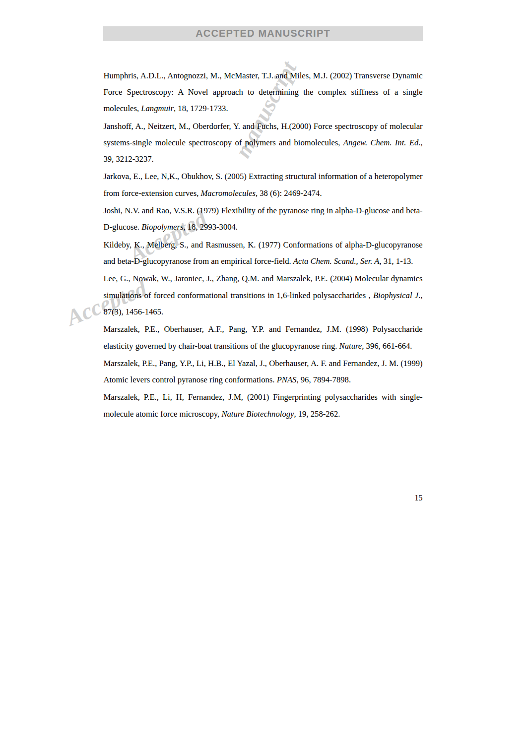ACCEPTED MANUSCRIPT
manuscript Accepted Accepted
Humphris, A.D.L., Antognozzi, M., McMaster, T.J. and Miles, M.J. (2002) Transverse Dynamic Force Spectroscopy: A Novel approach to determining the complex stiffness of a single molecules, Langmuir, 18, 1729-1733.
Janshoff, A., Neitzert, M., Oberdorfer, Y. and Fuchs, H.(2000) Force spectroscopy of molecular systems-single molecule spectroscopy of polymers and biomolecules, Angew. Chem. Int. Ed., 39, 3212-3237.
Jarkova, E., Lee, N,K., Obukhov, S. (2005) Extracting structural information of a heteropolymer from force-extension curves, Macromolecules, 38 (6): 2469-2474.
Joshi, N.V. and Rao, V.S.R. (1979) Flexibility of the pyranose ring in alpha-D-glucose and beta-D-glucose. Biopolymers, 18, 2993-3004.
Kildeby, K., Melberg, S., and Rasmussen, K. (1977) Conformations of alpha-D-glucopyranose and beta-D-glucopyranose from an empirical force-field. Acta Chem. Scand., Ser. A, 31, 1-13.
Lee, G., Nowak, W., Jaroniec, J., Zhang, Q.M. and Marszalek, P.E. (2004) Molecular dynamics simulations of forced conformational transitions in 1,6-linked polysaccharides , Biophysical J., 87(3), 1456-1465.
Marszalek, P.E., Oberhauser, A.F., Pang, Y.P. and Fernandez, J.M. (1998) Polysaccharide elasticity governed by chair-boat transitions of the glucopyranose ring. Nature, 396, 661-664.
Marszalek, P.E., Pang, Y.P., Li, H.B., El Yazal, J., Oberhauser, A. F. and Fernandez, J. M. (1999) Atomic levers control pyranose ring conformations. PNAS, 96, 7894-7898.
Marszalek, P.E., Li, H, Fernandez, J.M, (2001) Fingerprinting polysaccharides with single-molecule atomic force microscopy, Nature Biotechnology, 19, 258-262.
15